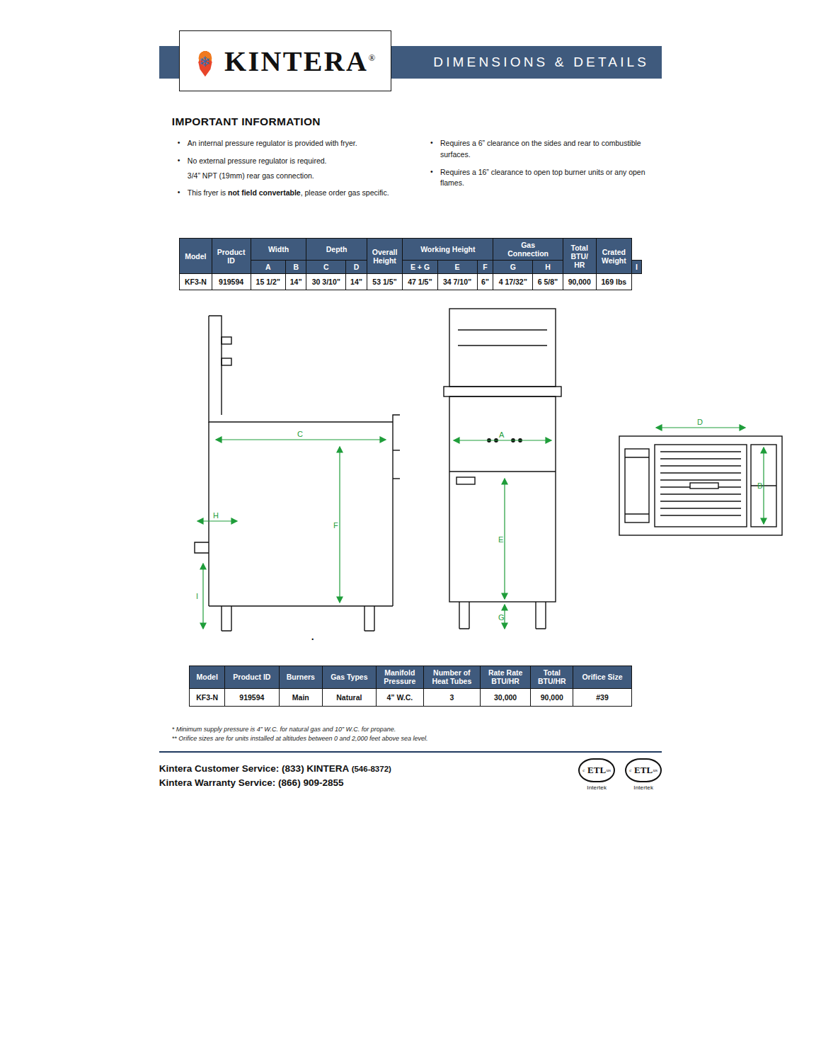DIMENSIONS & DETAILS
❄
KINTERA®
IMPORTANT INFORMATION
An internal pressure regulator is provided with fryer.
No external pressure regulator is required.
3/4” NPT (19mm) rear gas connection.
This fryer is not field convertable, please order gas specific.
Requires a 6” clearance on the sides and rear to combustible surfaces.
Requires a 16” clearance to open top burner units or any open flames.
| Model | Product ID | Width | Depth | Overall Height | Working Height | Gas Connection | Total BTU/ HR | Crated Weight |
| --- | --- | --- | --- | --- | --- | --- | --- | --- |
| A | B | C | D | E + G | E | F | G | H | I |
| KF3-N | 919594 | 15 1/2” | 14” | 30 3/10” | 14” | 53 1/5” | 47 1/5” | 34 7/10” | 6” | 4 17/32” | 6 5/8” | 90,000 | 169 lbs |
C F H I
A E G
D B
.
| Model | Product ID | Burners | Gas Types | Manifold Pressure | Number of Heat Tubes | Rate Rate BTU/HR | Total BTU/HR | Orifice Size |
| --- | --- | --- | --- | --- | --- | --- | --- | --- |
| KF3-N | 919594 | Main | Natural | 4” W.C. | 3 | 30,000 | 90,000 | #39 |
* Minimum supply pressure is 4” W.C. for natural gas and 10” W.C. for propane.
** Orifice sizes are for units installed at altitudes between 0 and 2,000 feet above sea level.
Kintera Customer Service: (833) KINTERA (546-8372)
Kintera Warranty Service: (866) 909-2855
c ETLus
Intertek
c ETLus
Intertek